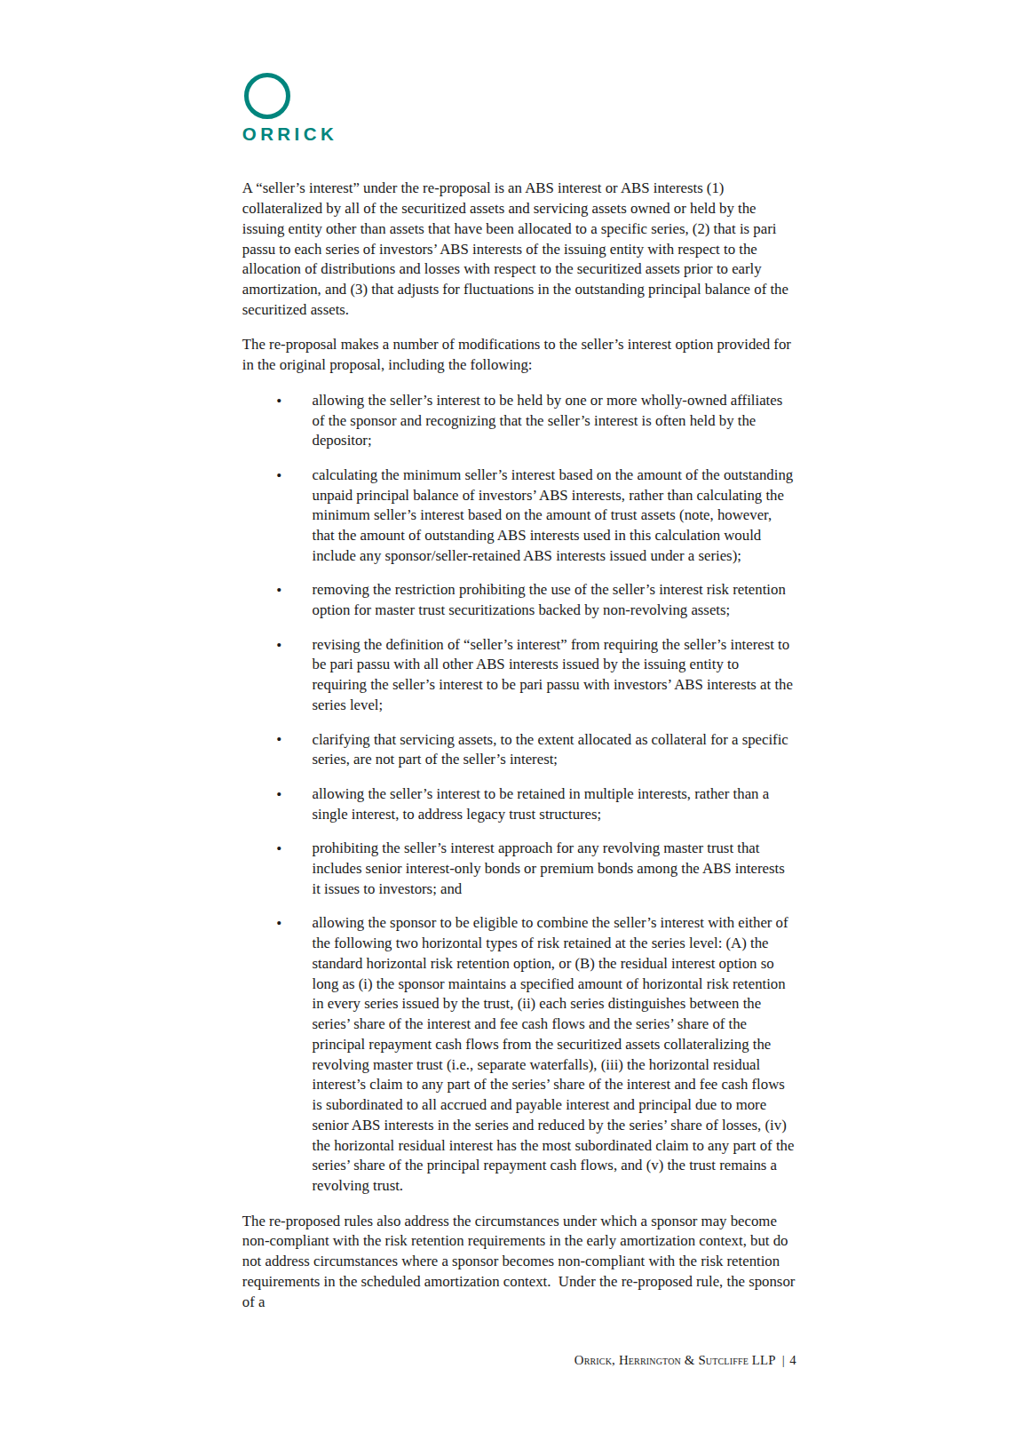Orrick
A “seller’s interest” under the re-proposal is an ABS interest or ABS interests (1) collateralized by all of the securitized assets and servicing assets owned or held by the issuing entity other than assets that have been allocated to a specific series, (2) that is pari passu to each series of investors’ ABS interests of the issuing entity with respect to the allocation of distributions and losses with respect to the securitized assets prior to early amortization, and (3) that adjusts for fluctuations in the outstanding principal balance of the securitized assets.
The re-proposal makes a number of modifications to the seller’s interest option provided for in the original proposal, including the following:
allowing the seller’s interest to be held by one or more wholly-owned affiliates of the sponsor and recognizing that the seller’s interest is often held by the depositor;
calculating the minimum seller’s interest based on the amount of the outstanding unpaid principal balance of investors’ ABS interests, rather than calculating the minimum seller’s interest based on the amount of trust assets (note, however, that the amount of outstanding ABS interests used in this calculation would include any sponsor/seller-retained ABS interests issued under a series);
removing the restriction prohibiting the use of the seller’s interest risk retention option for master trust securitizations backed by non-revolving assets;
revising the definition of “seller’s interest” from requiring the seller’s interest to be pari passu with all other ABS interests issued by the issuing entity to requiring the seller’s interest to be pari passu with investors’ ABS interests at the series level;
clarifying that servicing assets, to the extent allocated as collateral for a specific series, are not part of the seller’s interest;
allowing the seller’s interest to be retained in multiple interests, rather than a single interest, to address legacy trust structures;
prohibiting the seller’s interest approach for any revolving master trust that includes senior interest-only bonds or premium bonds among the ABS interests it issues to investors; and
allowing the sponsor to be eligible to combine the seller’s interest with either of the following two horizontal types of risk retained at the series level: (A) the standard horizontal risk retention option, or (B) the residual interest option so long as (i) the sponsor maintains a specified amount of horizontal risk retention in every series issued by the trust, (ii) each series distinguishes between the series’ share of the interest and fee cash flows and the series’ share of the principal repayment cash flows from the securitized assets collateralizing the revolving master trust (i.e., separate waterfalls), (iii) the horizontal residual interest’s claim to any part of the series’ share of the interest and fee cash flows is subordinated to all accrued and payable interest and principal due to more senior ABS interests in the series and reduced by the series’ share of losses, (iv) the horizontal residual interest has the most subordinated claim to any part of the series’ share of the principal repayment cash flows, and (v) the trust remains a revolving trust.
The re-proposed rules also address the circumstances under which a sponsor may become non-compliant with the risk retention requirements in the early amortization context, but do not address circumstances where a sponsor becomes non-compliant with the risk retention requirements in the scheduled amortization context. Under the re-proposed rule, the sponsor of a
Orrick, Herrington & Sutcliffe LLP|4